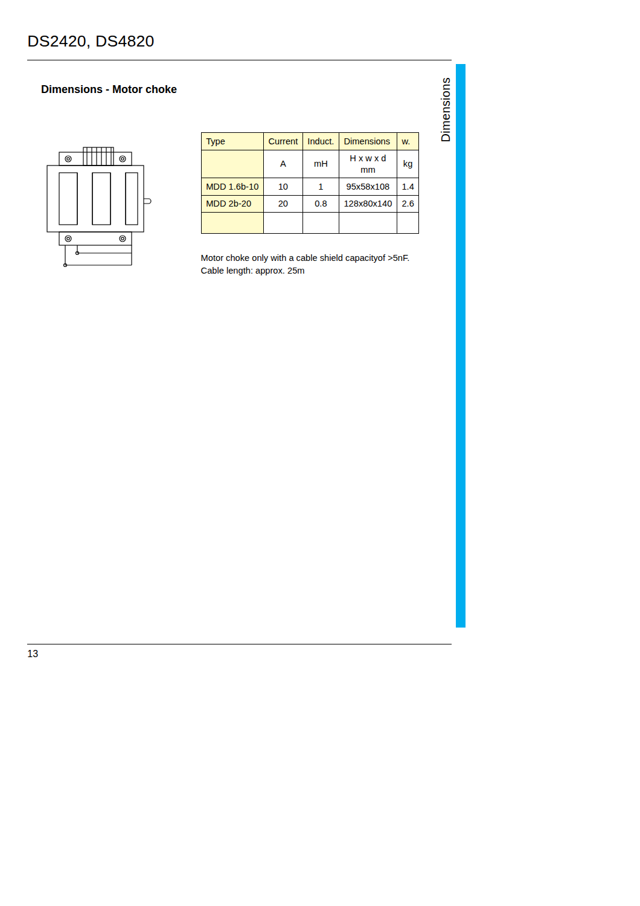DS2420, DS4820
Dimensions
Dimensions - Motor choke
| Type | Current | Induct. | Dimensions | w. |
| --- | --- | --- | --- | --- |
| | A | mH | H x w x d mm | kg |
| MDD 1.6b-10 | 10 | 1 | 95x58x108 | 1.4 |
| MDD 2b-20 | 20 | 0.8 | 128x80x140 | 2.6 |
Motor choke only with a cable shield capacityof >5nF.
Cable length: approx. 25m
13